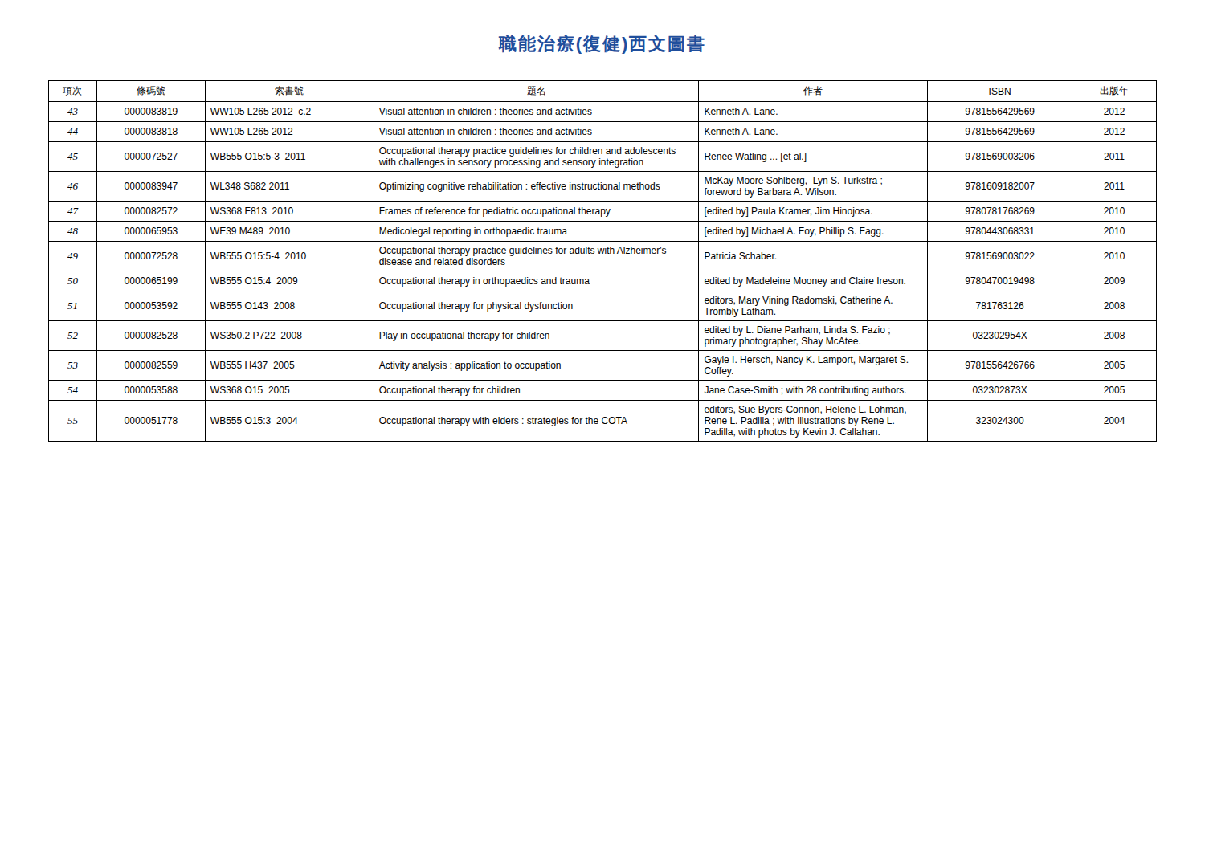職能治療(復健)西文圖書
| 項次 | 條碼號 | 索書號 | 題名 | 作者 | ISBN | 出版年 |
| --- | --- | --- | --- | --- | --- | --- |
| 43 | 0000083819 | WW105 L265 2012 c.2 | Visual attention in children : theories and activities | Kenneth A. Lane. | 9781556429569 | 2012 |
| 44 | 0000083818 | WW105 L265 2012 | Visual attention in children : theories and activities | Kenneth A. Lane. | 9781556429569 | 2012 |
| 45 | 0000072527 | WB555 O15:5-3 2011 | Occupational therapy practice guidelines for children and adolescents with challenges in sensory processing and sensory integration | Renee Watling ... [et al.] | 9781569003206 | 2011 |
| 46 | 0000083947 | WL348 S682 2011 | Optimizing cognitive rehabilitation : effective instructional methods | McKay Moore Sohlberg, Lyn S. Turkstra ; foreword by Barbara A. Wilson. | 9781609182007 | 2011 |
| 47 | 0000082572 | WS368 F813 2010 | Frames of reference for pediatric occupational therapy | [edited by] Paula Kramer, Jim Hinojosa. | 9780781768269 | 2010 |
| 48 | 0000065953 | WE39 M489 2010 | Medicolegal reporting in orthopaedic trauma | [edited by] Michael A. Foy, Phillip S. Fagg. | 9780443068331 | 2010 |
| 49 | 0000072528 | WB555 O15:5-4 2010 | Occupational therapy practice guidelines for adults with Alzheimer's disease and related disorders | Patricia Schaber. | 9781569003022 | 2010 |
| 50 | 0000065199 | WB555 O15:4 2009 | Occupational therapy in orthopaedics and trauma | edited by Madeleine Mooney and Claire Ireson. | 9780470019498 | 2009 |
| 51 | 0000053592 | WB555 O143 2008 | Occupational therapy for physical dysfunction | editors, Mary Vining Radomski, Catherine A. Trombly Latham. | 781763126 | 2008 |
| 52 | 0000082528 | WS350.2 P722 2008 | Play in occupational therapy for children | edited by L. Diane Parham, Linda S. Fazio ; primary photographer, Shay McAtee. | 032302954X | 2008 |
| 53 | 0000082559 | WB555 H437 2005 | Activity analysis : application to occupation | Gayle I. Hersch, Nancy K. Lamport, Margaret S. Coffey. | 9781556426766 | 2005 |
| 54 | 0000053588 | WS368 O15 2005 | Occupational therapy for children | Jane Case-Smith ; with 28 contributing authors. | 032302873X | 2005 |
| 55 | 0000051778 | WB555 O15:3 2004 | Occupational therapy with elders : strategies for the COTA | editors, Sue Byers-Connon, Helene L. Lohman, Rene L. Padilla ; with illustrations by Rene L. Padilla, with photos by Kevin J. Callahan. | 323024300 | 2004 |